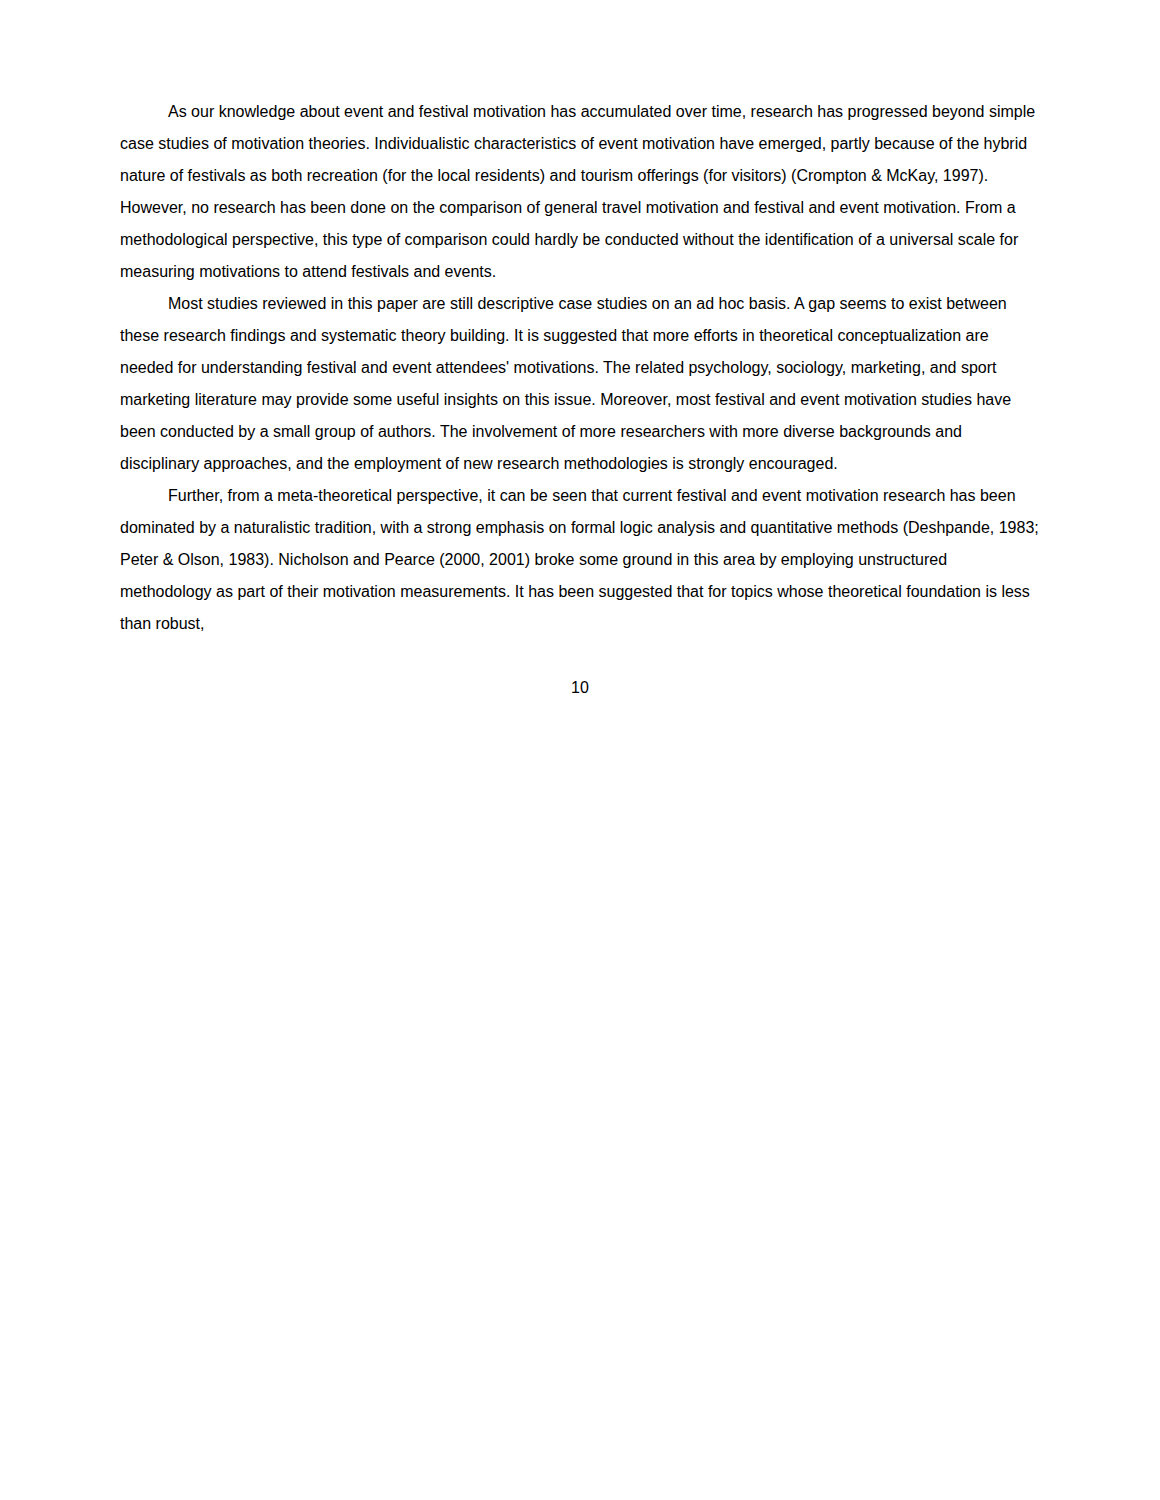As our knowledge about event and festival motivation has accumulated over time, research has progressed beyond simple case studies of motivation theories. Individualistic characteristics of event motivation have emerged, partly because of the hybrid nature of festivals as both recreation (for the local residents) and tourism offerings (for visitors) (Crompton & McKay, 1997). However, no research has been done on the comparison of general travel motivation and festival and event motivation. From a methodological perspective, this type of comparison could hardly be conducted without the identification of a universal scale for measuring motivations to attend festivals and events.
Most studies reviewed in this paper are still descriptive case studies on an ad hoc basis. A gap seems to exist between these research findings and systematic theory building. It is suggested that more efforts in theoretical conceptualization are needed for understanding festival and event attendees' motivations. The related psychology, sociology, marketing, and sport marketing literature may provide some useful insights on this issue. Moreover, most festival and event motivation studies have been conducted by a small group of authors. The involvement of more researchers with more diverse backgrounds and disciplinary approaches, and the employment of new research methodologies is strongly encouraged.
Further, from a meta-theoretical perspective, it can be seen that current festival and event motivation research has been dominated by a naturalistic tradition, with a strong emphasis on formal logic analysis and quantitative methods (Deshpande, 1983; Peter & Olson, 1983). Nicholson and Pearce (2000, 2001) broke some ground in this area by employing unstructured methodology as part of their motivation measurements. It has been suggested that for topics whose theoretical foundation is less than robust,
10